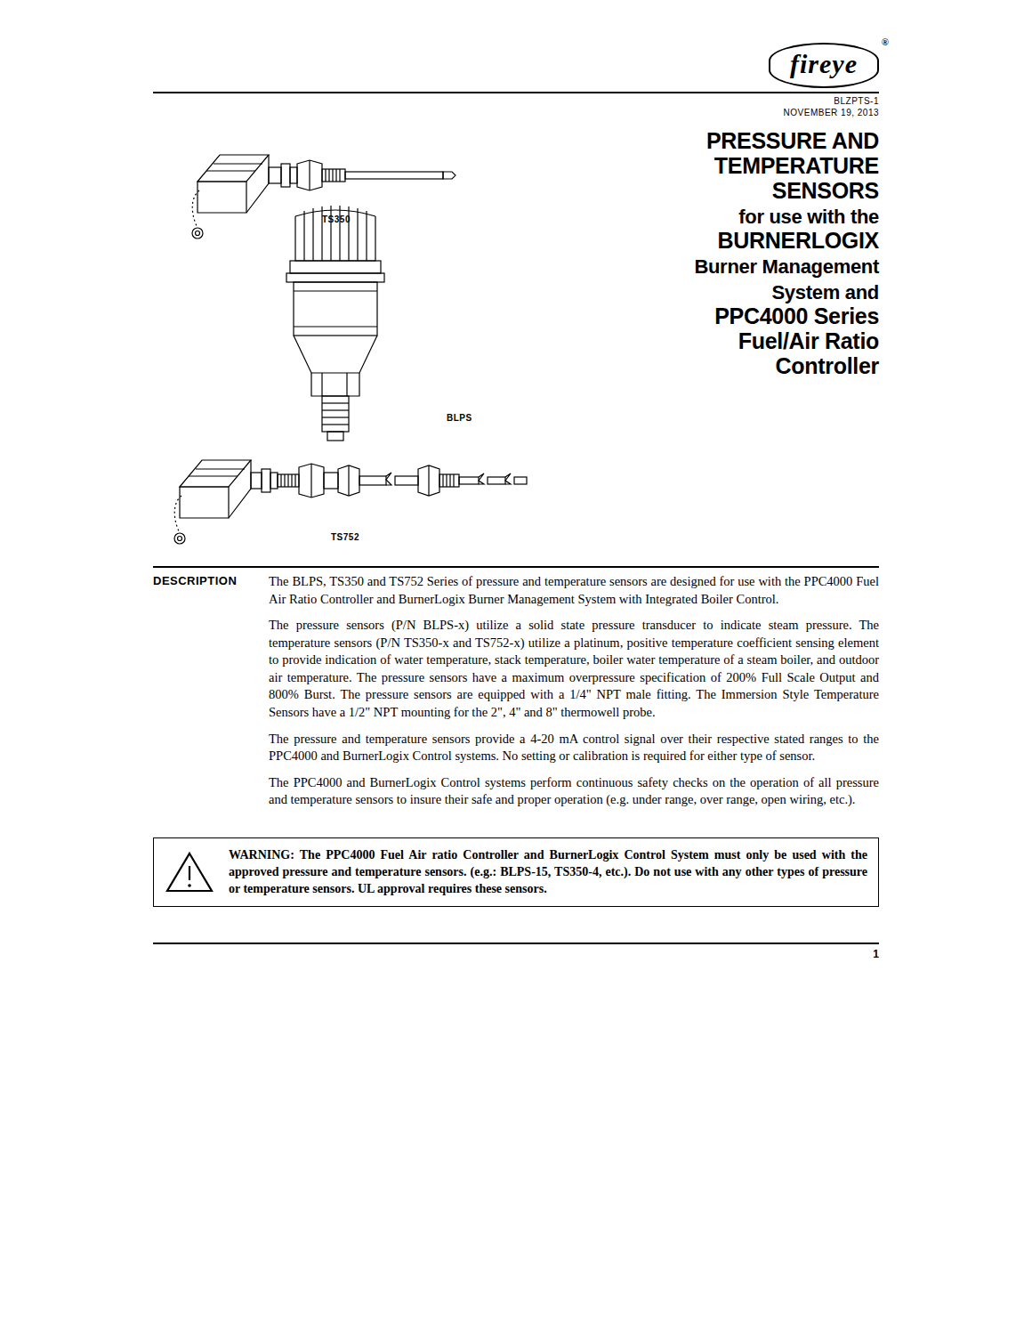fireye®
BLZPTS-1
NOVEMBER 19, 2013
TS350
BLPS
TS752
PRESSURE AND
TEMPERATURE
SENSORS
for use with the
BURNERLOGIX
Burner Management
System and
PPC4000 Series
Fuel/Air Ratio
Controller
DESCRIPTION
The BLPS, TS350 and TS752 Series of pressure and temperature sensors are designed for use with the PPC4000 Fuel Air Ratio Controller and BurnerLogix Burner Management System with Integrated Boiler Control.
The pressure sensors (P/N BLPS-x) utilize a solid state pressure transducer to indicate steam pressure. The temperature sensors (P/N TS350-x and TS752-x) utilize a platinum, positive temperature coefficient sensing element to provide indication of water temperature, stack temperature, boiler water temperature of a steam boiler, and outdoor air temperature. The pressure sensors have a maximum overpressure specification of 200% Full Scale Output and 800% Burst. The pressure sensors are equipped with a 1/4" NPT male fitting. The Immersion Style Temperature Sensors have a 1/2" NPT mounting for the 2", 4" and 8" thermowell probe.
The pressure and temperature sensors provide a 4-20 mA control signal over their respective stated ranges to the PPC4000 and BurnerLogix Control systems. No setting or calibration is required for either type of sensor.
The PPC4000 and BurnerLogix Control systems perform continuous safety checks on the operation of all pressure and temperature sensors to insure their safe and proper operation (e.g. under range, over range, open wiring, etc.).
WARNING: The PPC4000 Fuel Air ratio Controller and BurnerLogix Control System must only be used with the approved pressure and temperature sensors. (e.g.: BLPS-15, TS350-4, etc.). Do not use with any other types of pressure or temperature sensors. UL approval requires these sensors.
1